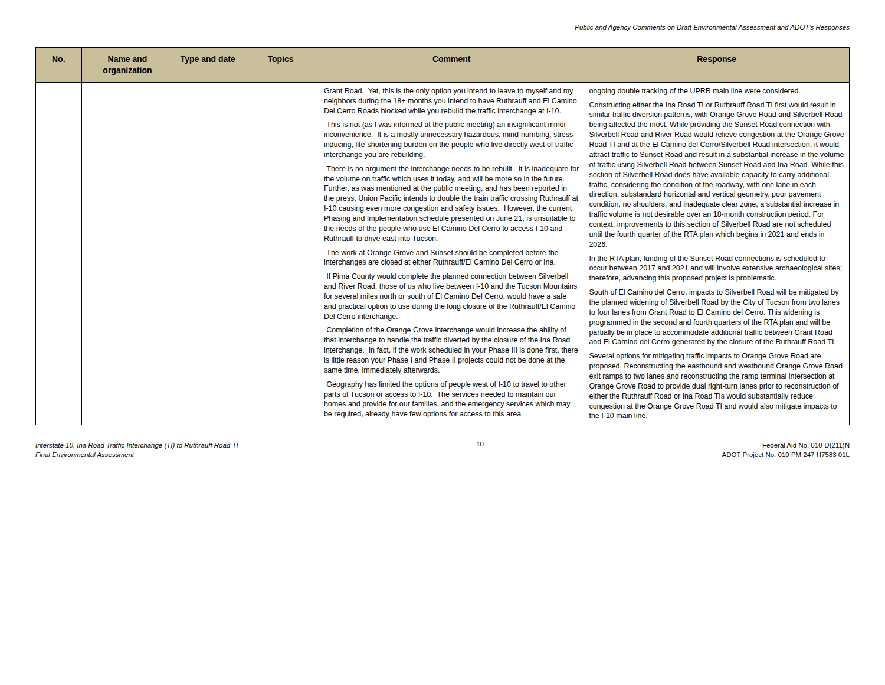Public and Agency Comments on Draft Environmental Assessment and ADOT’s Responses
| No. | Name and organization | Type and date | Topics | Comment | Response |
| --- | --- | --- | --- | --- | --- |
| | | | | Grant Road. Yet, this is the only option you intend to leave to myself and my neighbors during the 18+ months you intend to have Ruthrauff and El Camino Del Cerro Roads blocked while you rebuild the traffic interchange at I-10. This is not (as I was informed at the public meeting) an insignificant minor inconvenience. It is a mostly unnecessary hazardous, mind-numbing, stress-inducing, life-shortening burden on the people who live directly west of traffic interchange you are rebuilding. There is no argument the interchange needs to be rebuilt. It is inadequate for the volume on traffic which uses it today, and will be more so in the future. Further, as was mentioned at the public meeting, and has been reported in the press, Union Pacific intends to double the train traffic crossing Ruthrauff at I-10 causing even more congestion and safety issues. However, the current Phasing and Implementation schedule presented on June 21, is unsuitable to the needs of the people who use El Camino Del Cerro to access I-10 and Ruthrauff to drive east into Tucson. The work at Orange Grove and Sunset should be completed before the interchanges are closed at either Ruthrauff/El Camino Del Cerro or Ina. If Pima County would complete the planned connection between Silverbell and River Road, those of us who live between I-10 and the Tucson Mountains for several miles north or south of El Camino Del Cerro, would have a safe and practical option to use during the long closure of the Ruthrauff/El Camino Del Cerro interchange. Completion of the Orange Grove interchange would increase the ability of that interchange to handle the traffic diverted by the closure of the Ina Road interchange. In fact, if the work scheduled in your Phase III is done first, there is little reason your Phase I and Phase II projects could not be done at the same time, immediately afterwards. Geography has limited the options of people west of I-10 to travel to other parts of Tucson or access to I-10. The services needed to maintain our homes and provide for our families, and the emergency services which may be required, already have few options for access to this area. | ongoing double tracking of the UPRR main line were considered. Constructing either the Ina Road TI or Ruthrauff Road TI first would result in similar traffic diversion patterns, with Orange Grove Road and Silverbell Road being affected the most. While providing the Sunset Road connection with Silverbell Road and River Road would relieve congestion at the Orange Grove Road TI and at the El Camino del Cerro/Silverbell Road intersection, it would attract traffic to Sunset Road and result in a substantial increase in the volume of traffic using Silverbell Road between Sunset Road and Ina Road. While this section of Silverbell Road does have available capacity to carry additional traffic, considering the condition of the roadway, with one lane in each direction, substandard horizontal and vertical geometry, poor pavement condition, no shoulders, and inadequate clear zone, a substantial increase in traffic volume is not desirable over an 18-month construction period. For context, improvements to this section of Silverbell Road are not scheduled until the fourth quarter of the RTA plan which begins in 2021 and ends in 2026. In the RTA plan, funding of the Sunset Road connections is scheduled to occur between 2017 and 2021 and will involve extensive archaeological sites; therefore, advancing this proposed project is problematic. South of El Camino del Cerro, impacts to Silverbell Road will be mitigated by the planned widening of Silverbell Road by the City of Tucson from two lanes to four lanes from Grant Road to El Camino del Cerro. This widening is programmed in the second and fourth quarters of the RTA plan and will be partially be in place to accommodate additional traffic between Grant Road and El Camino del Cerro generated by the closure of the Ruthrauff Road TI. Several options for mitigating traffic impacts to Orange Grove Road are proposed. Reconstructing the eastbound and westbound Orange Grove Road exit ramps to two lanes and reconstructing the ramp terminal intersection at Orange Grove Road to provide dual right-turn lanes prior to reconstruction of either the Ruthrauff Road or Ina Road TIs would substantially reduce congestion at the Orange Grove Road TI and would also mitigate impacts to the I-10 main line. |
Interstate 10, Ina Road Traffic Interchange (TI) to Ruthrauff Road TI
Final Environmental Assessment
10
Federal Aid No. 010-D(211)N
ADOT Project No. 010 PM 247 H7583 01L